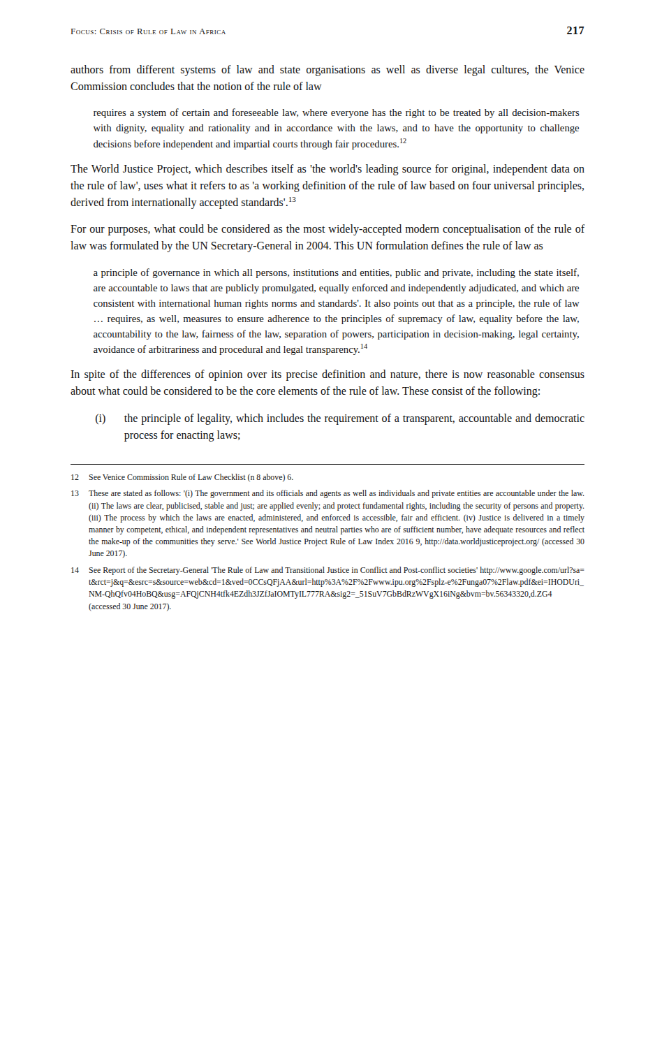Focus: Crisis of Rule of Law in Africa 217
authors from different systems of law and state organisations as well as diverse legal cultures, the Venice Commission concludes that the notion of the rule of law
requires a system of certain and foreseeable law, where everyone has the right to be treated by all decision-makers with dignity, equality and rationality and in accordance with the laws, and to have the opportunity to challenge decisions before independent and impartial courts through fair procedures.12
The World Justice Project, which describes itself as 'the world's leading source for original, independent data on the rule of law', uses what it refers to as 'a working definition of the rule of law based on four universal principles, derived from internationally accepted standards'.13
For our purposes, what could be considered as the most widely-accepted modern conceptualisation of the rule of law was formulated by the UN Secretary-General in 2004. This UN formulation defines the rule of law as
a principle of governance in which all persons, institutions and entities, public and private, including the state itself, are accountable to laws that are publicly promulgated, equally enforced and independently adjudicated, and which are consistent with international human rights norms and standards'. It also points out that as a principle, the rule of law … requires, as well, measures to ensure adherence to the principles of supremacy of law, equality before the law, accountability to the law, fairness of the law, separation of powers, participation in decision-making, legal certainty, avoidance of arbitrariness and procedural and legal transparency.14
In spite of the differences of opinion over its precise definition and nature, there is now reasonable consensus about what could be considered to be the core elements of the rule of law. These consist of the following:
the principle of legality, which includes the requirement of a transparent, accountable and democratic process for enacting laws;
See Venice Commission Rule of Law Checklist (n 8 above) 6.
These are stated as follows: '(i) The government and its officials and agents as well as individuals and private entities are accountable under the law. (ii) The laws are clear, publicised, stable and just; are applied evenly; and protect fundamental rights, including the security of persons and property. (iii) The process by which the laws are enacted, administered, and enforced is accessible, fair and efficient. (iv) Justice is delivered in a timely manner by competent, ethical, and independent representatives and neutral parties who are of sufficient number, have adequate resources and reflect the make-up of the communities they serve.' See World Justice Project Rule of Law Index 2016 9, http://data.worldjusticeproject.org/ (accessed 30 June 2017).
See Report of the Secretary-General 'The Rule of Law and Transitional Justice in Conflict and Post-conflict societies' http://www.google.com/url?sa=t&rct=j&q=&esrc=s&source=web&cd=1&ved=0CCsQFjAA&url=http%3A%2F%2Fwww.ipu.org%2Fsplz-e%2Funga07%2Flaw.pdf&ei=IHODUri_NM-QhQfv04HoBQ&usg=AFQjCNH4tfk4EZdh3JZfJaIOMTyIL777RA&sig2=_51SuV7GbBdRzWVgX16iNg&bvm=bv.56343320,d.ZG4 (accessed 30 June 2017).